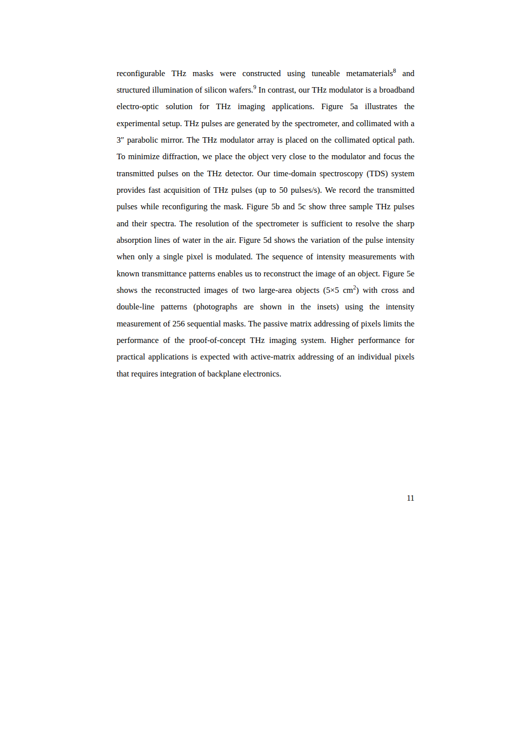reconfigurable THz masks were constructed using tuneable metamaterials8 and structured illumination of silicon wafers.9 In contrast, our THz modulator is a broadband electro-optic solution for THz imaging applications. Figure 5a illustrates the experimental setup. THz pulses are generated by the spectrometer, and collimated with a 3″ parabolic mirror. The THz modulator array is placed on the collimated optical path. To minimize diffraction, we place the object very close to the modulator and focus the transmitted pulses on the THz detector. Our time-domain spectroscopy (TDS) system provides fast acquisition of THz pulses (up to 50 pulses/s). We record the transmitted pulses while reconfiguring the mask. Figure 5b and 5c show three sample THz pulses and their spectra. The resolution of the spectrometer is sufficient to resolve the sharp absorption lines of water in the air. Figure 5d shows the variation of the pulse intensity when only a single pixel is modulated. The sequence of intensity measurements with known transmittance patterns enables us to reconstruct the image of an object. Figure 5e shows the reconstructed images of two large-area objects (5×5 cm2) with cross and double-line patterns (photographs are shown in the insets) using the intensity measurement of 256 sequential masks. The passive matrix addressing of pixels limits the performance of the proof-of-concept THz imaging system. Higher performance for practical applications is expected with active-matrix addressing of an individual pixels that requires integration of backplane electronics.
11